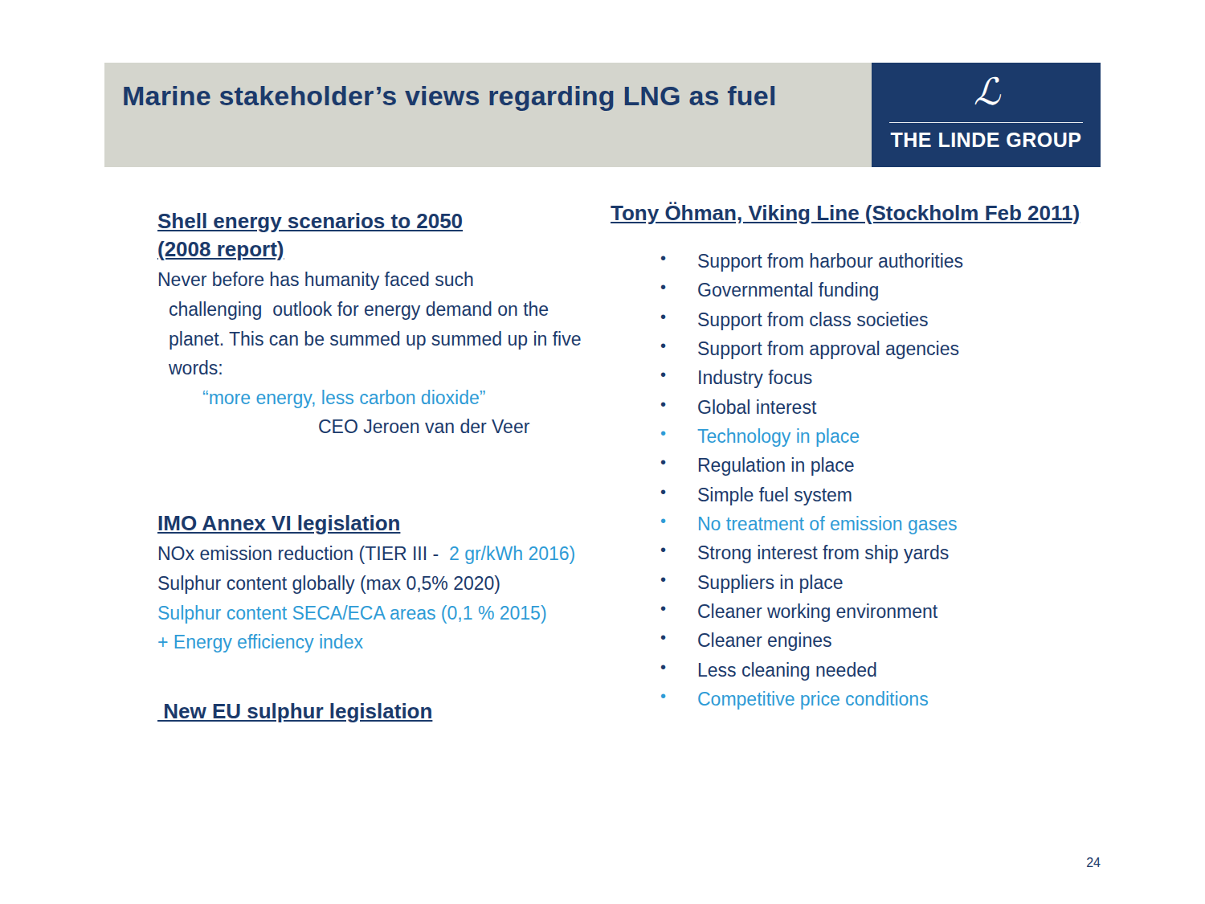Marine stakeholder’s views regarding LNG as fuel
ℒ
THE LINDE GROUP
Shell energy scenarios to 2050
(2008 report)
Never before has humanity faced such
challenging outlook for energy demand on the
planet. This can be summed up summed up in five
words:
“more energy, less carbon dioxide”
CEO Jeroen van der Veer
IMO Annex VI legislation
NOx emission reduction (TIER III - 2 gr/kWh 2016)
Sulphur content globally (max 0,5% 2020)
Sulphur content SECA/ECA areas (0,1 % 2015)
+ Energy efficiency index
New EU sulphur legislation
Tony Öhman, Viking Line (Stockholm Feb 2011)
Support from harbour authorities
Governmental funding
Support from class societies
Support from approval agencies
Industry focus
Global interest
Technology in place
Regulation in place
Simple fuel system
No treatment of emission gases
Strong interest from ship yards
Suppliers in place
Cleaner working environment
Cleaner engines
Less cleaning needed
Competitive price conditions
24